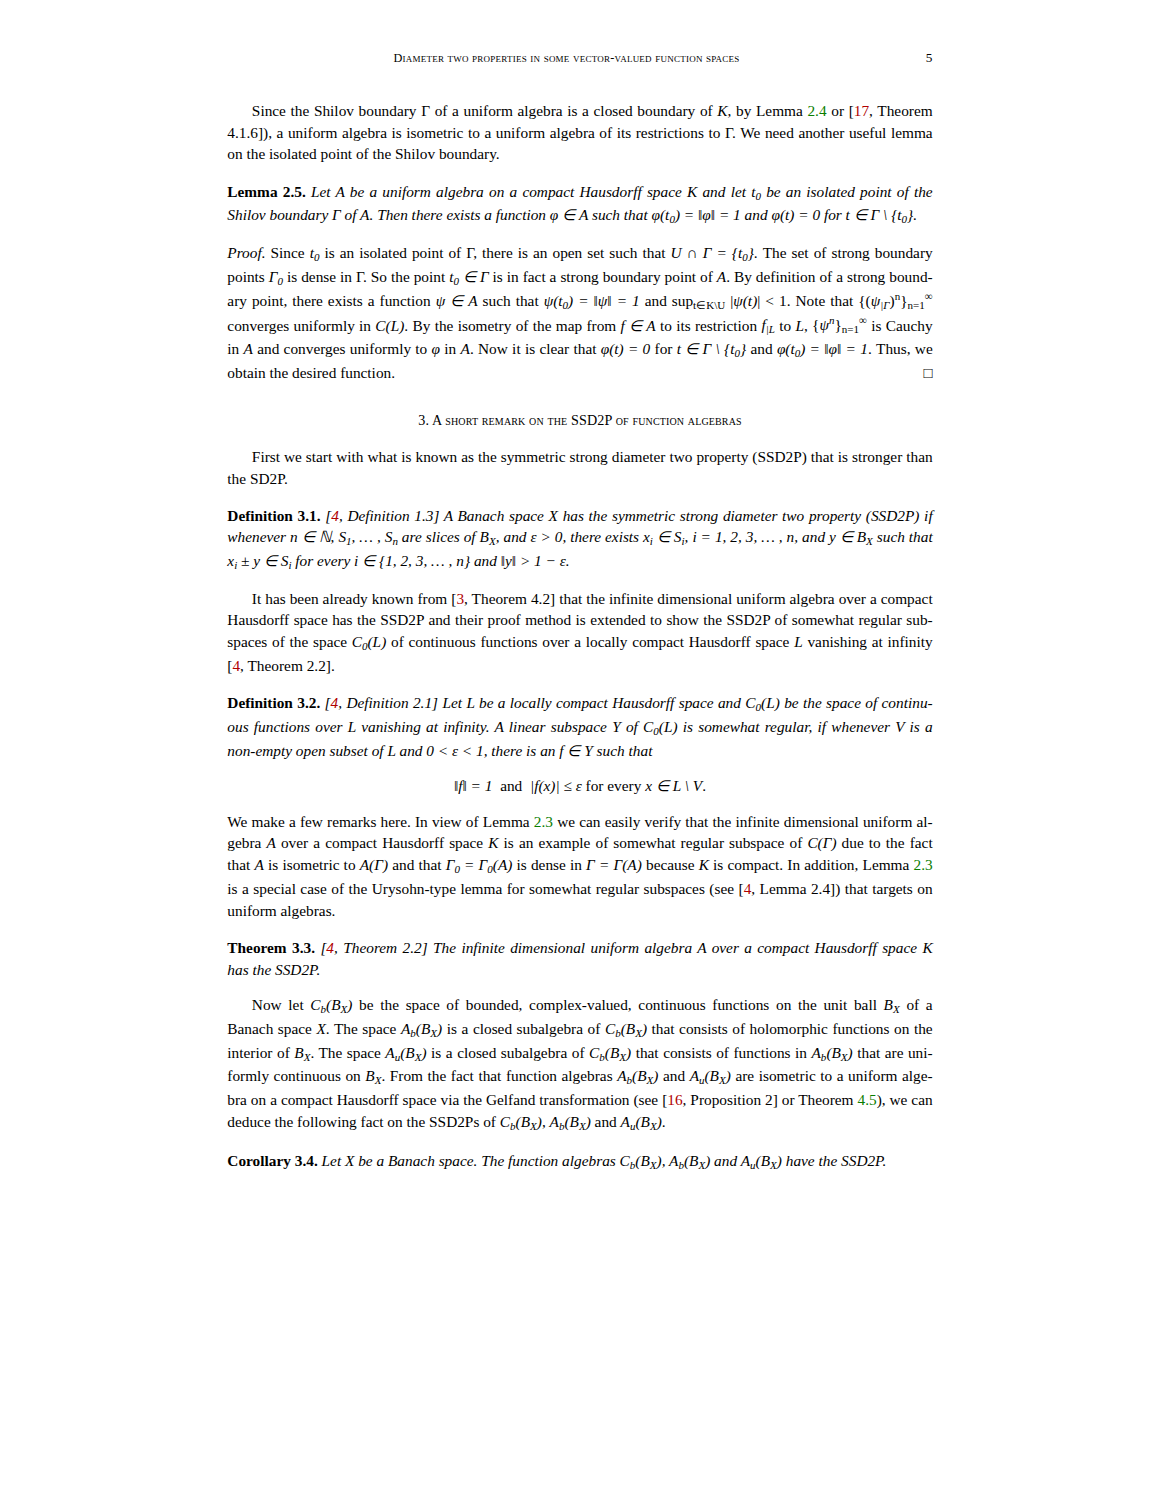Diameter two properties in some vector-valued function spaces
5
Since the Shilov boundary Γ of a uniform algebra is a closed boundary of K, by Lemma 2.4 or [17, Theorem 4.1.6]), a uniform algebra is isometric to a uniform algebra of its restrictions to Γ. We need another useful lemma on the isolated point of the Shilov boundary.
Lemma 2.5. Let A be a uniform algebra on a compact Hausdorff space K and let t0 be an isolated point of the Shilov boundary Γ of A. Then there exists a function φ ∈ A such that φ(t0) = ‖φ‖ = 1 and φ(t) = 0 for t ∈ Γ \ {t0}.
Proof. Since t0 is an isolated point of Γ, there is an open set such that U ∩ Γ = {t0}. The set of strong boundary points Γ0 is dense in Γ. So the point t0 ∈ Γ is in fact a strong boundary point of A. By definition of a strong boundary point, there exists a function ψ ∈ A such that ψ(t0) = ‖ψ‖ = 1 and supt∈K\U |ψ(t)| < 1. Note that {(ψ|Γ)n}n=1∞ converges uniformly in C(L). By the isometry of the map from f ∈ A to its restriction f|L to L, {ψn}n=1∞ is Cauchy in A and converges uniformly to φ in A. Now it is clear that φ(t) = 0 for t ∈ Γ \ {t0} and φ(t0) = ‖φ‖ = 1. Thus, we obtain the desired function. □
3. A short remark on the SSD2P of function algebras
First we start with what is known as the symmetric strong diameter two property (SSD2P) that is stronger than the SD2P.
Definition 3.1. [4, Definition 1.3] A Banach space X has the symmetric strong diameter two property (SSD2P) if whenever n ∈ ℕ, S1, … , Sn are slices of BX, and ε > 0, there exists xi ∈ Si, i = 1, 2, 3, … , n, and y ∈ BX such that xi ± y ∈ Si for every i ∈ {1, 2, 3, … , n} and ‖y‖ > 1 − ε.
It has been already known from [3, Theorem 4.2] that the infinite dimensional uniform algebra over a compact Hausdorff space has the SSD2P and their proof method is extended to show the SSD2P of somewhat regular subspaces of the space C0(L) of continuous functions over a locally compact Hausdorff space L vanishing at infinity [4, Theorem 2.2].
Definition 3.2. [4, Definition 2.1] Let L be a locally compact Hausdorff space and C0(L) be the space of continuous functions over L vanishing at infinity. A linear subspace Y of C0(L) is somewhat regular, if whenever V is a non-empty open subset of L and 0 < ε < 1, there is an f ∈ Y such that
‖f‖ = 1 and |f(x)| ≤ ε for every x ∈ L \ V.
We make a few remarks here. In view of Lemma 2.3 we can easily verify that the infinite dimensional uniform algebra A over a compact Hausdorff space K is an example of somewhat regular subspace of C(Γ) due to the fact that A is isometric to A(Γ) and that Γ0 = Γ0(A) is dense in Γ = Γ(A) because K is compact. In addition, Lemma 2.3 is a special case of the Urysohn-type lemma for somewhat regular subspaces (see [4, Lemma 2.4]) that targets on uniform algebras.
Theorem 3.3. [4, Theorem 2.2] The infinite dimensional uniform algebra A over a compact Hausdorff space K has the SSD2P.
Now let Cb(BX) be the space of bounded, complex-valued, continuous functions on the unit ball BX of a Banach space X. The space Ab(BX) is a closed subalgebra of Cb(BX) that consists of holomorphic functions on the interior of BX. The space Au(BX) is a closed subalgebra of Cb(BX) that consists of functions in Ab(BX) that are uniformly continuous on BX. From the fact that function algebras Ab(BX) and Au(BX) are isometric to a uniform algebra on a compact Hausdorff space via the Gelfand transformation (see [16, Proposition 2] or Theorem 4.5), we can deduce the following fact on the SSD2Ps of Cb(BX), Ab(BX) and Au(BX).
Corollary 3.4. Let X be a Banach space. The function algebras Cb(BX), Ab(BX) and Au(BX) have the SSD2P.